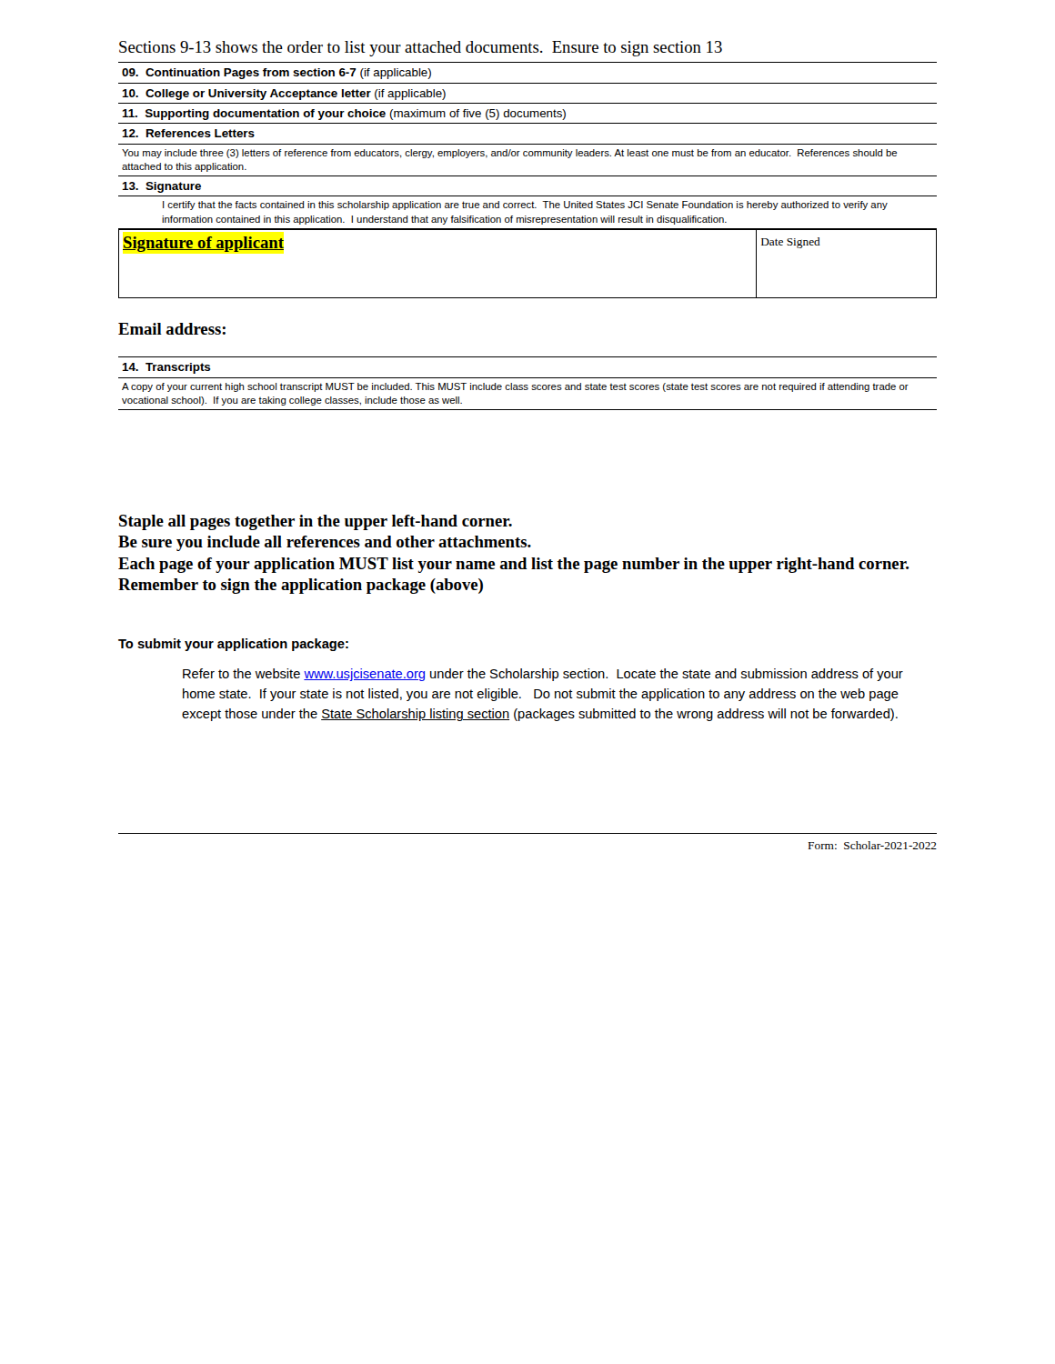Sections 9-13 shows the order to list your attached documents. Ensure to sign section 13
| 09. Continuation Pages from section 6-7 (if applicable) |
| 10. College or University Acceptance letter (if applicable) |
| 11. Supporting documentation of your choice (maximum of five (5) documents) |
| 12. References Letters |
| You may include three (3) letters of reference from educators, clergy, employers, and/or community leaders. At least one must be from an educator. References should be attached to this application. |
| 13. Signature |
| I certify that the facts contained in this scholarship application are true and correct. The United States JCI Senate Foundation is hereby authorized to verify any information contained in this application. I understand that any falsification of misrepresentation will result in disqualification. |
| Signature of applicant | Date Signed |
Email address:
| 14. Transcripts |
| A copy of your current high school transcript MUST be included. This MUST include class scores and state test scores (state test scores are not required if attending trade or vocational school). If you are taking college classes, include those as well. |
Staple all pages together in the upper left-hand corner.
Be sure you include all references and other attachments.
Each page of your application MUST list your name and list the page number in the upper right-hand corner.
Remember to sign the application package (above)
To submit your application package:
Refer to the website www.usjcisenate.org under the Scholarship section. Locate the state and submission address of your home state. If your state is not listed, you are not eligible. Do not submit the application to any address on the web page except those under the State Scholarship listing section (packages submitted to the wrong address will not be forwarded).
Form: Scholar-2021-2022